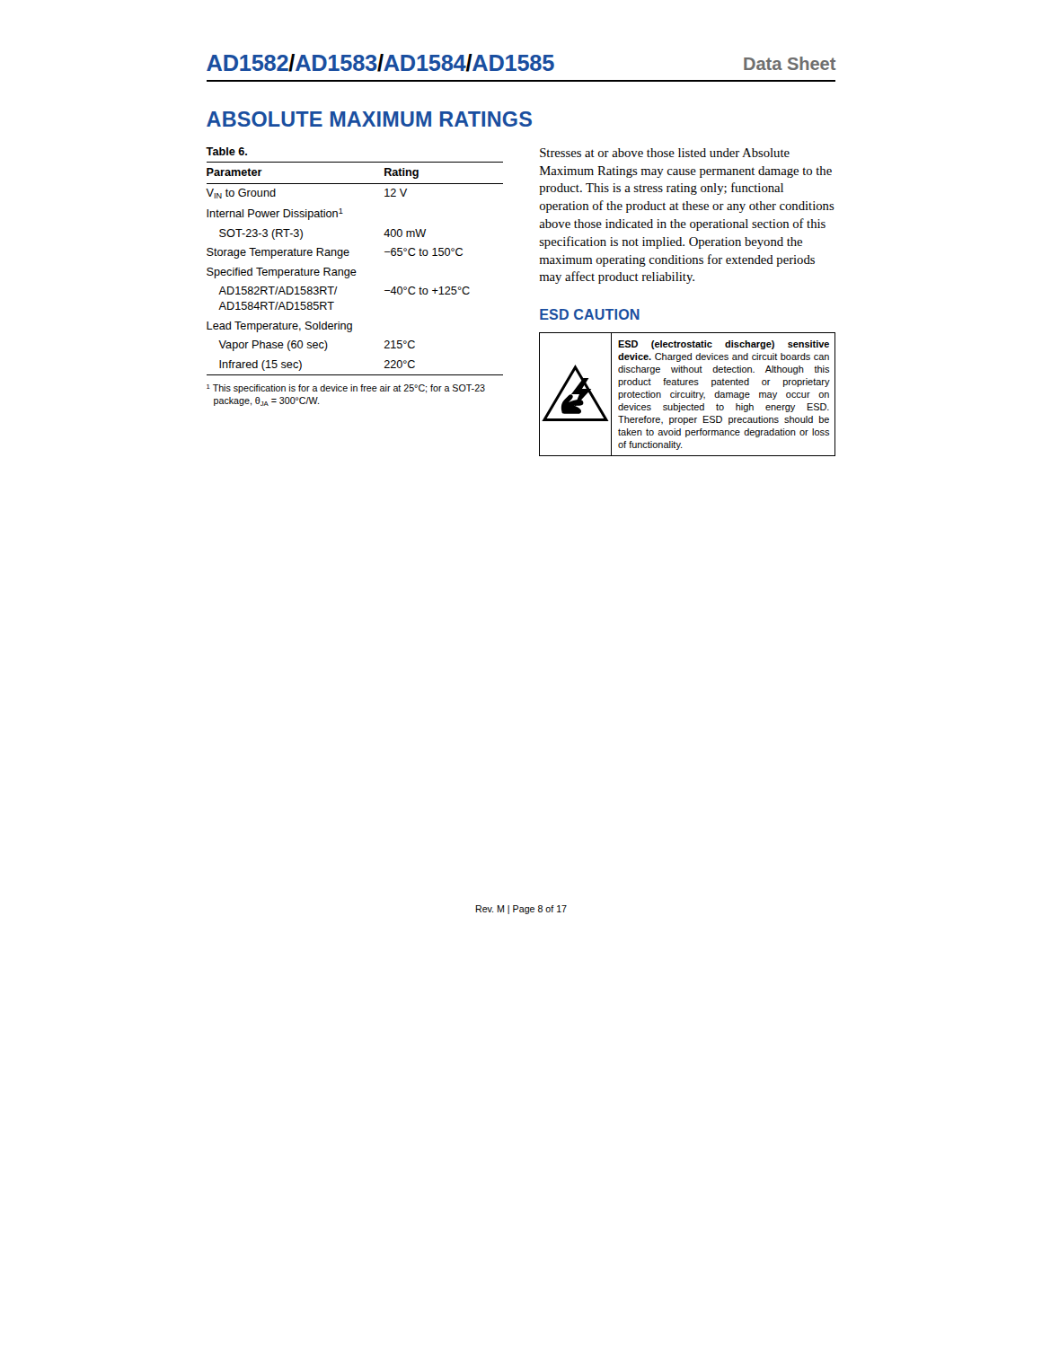AD1582/AD1583/AD1584/AD1585
Data Sheet
ABSOLUTE MAXIMUM RATINGS
Table 6.
| Parameter | Rating |
| --- | --- |
| V IN to Ground | 12 V |
| Internal Power Dissipation 1 | |
| SOT-23-3 (RT-3) | 400 mW |
| Storage Temperature Range | −65°C to 150°C |
| Specified Temperature Range | |
| AD1582RT/AD1583RT/ AD1584RT/AD1585RT | −40°C to +125°C |
| Lead Temperature, Soldering | |
| Vapor Phase (60 sec) | 215°C |
| Infrared (15 sec) | 220°C |
1 This specification is for a device in free air at 25°C; for a SOT-23 package, θJA = 300°C/W.
Stresses at or above those listed under Absolute Maximum Ratings may cause permanent damage to the product. This is a stress rating only; functional operation of the product at these or any other conditions above those indicated in the operational section of this specification is not implied. Operation beyond the maximum operating conditions for extended periods may affect product reliability.
ESD CAUTION
ESD (electrostatic discharge) sensitive device. Charged devices and circuit boards can discharge without detection. Although this product features patented or proprietary protection circuitry, damage may occur on devices subjected to high energy ESD. Therefore, proper ESD precautions should be taken to avoid performance degradation or loss of functionality.
Rev. M | Page 8 of 17